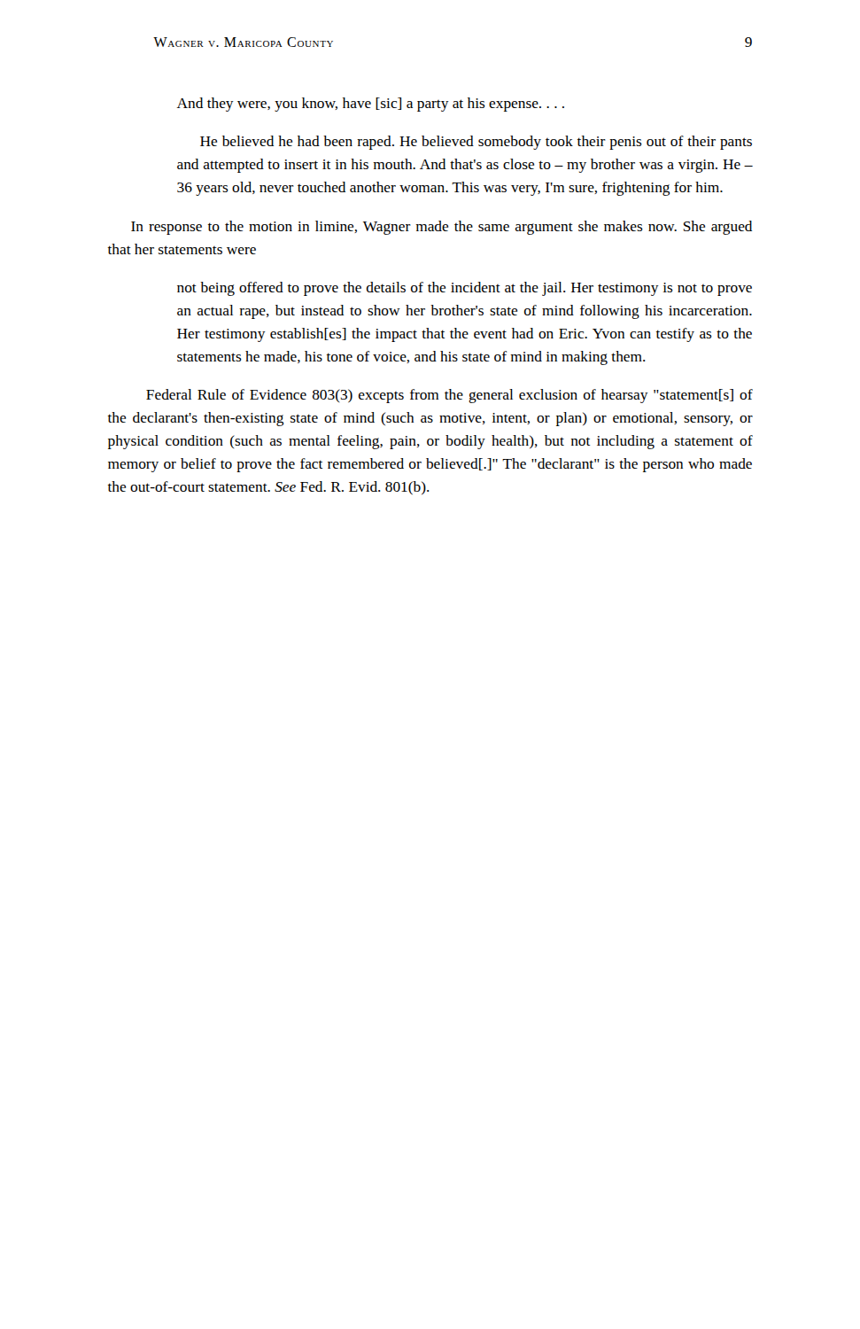Wagner v. Maricopa County 9
And they were, you know, have [sic] a party at his expense. . . .
He believed he had been raped. He believed somebody took their penis out of their pants and attempted to insert it in his mouth. And that's as close to – my brother was a virgin. He – 36 years old, never touched another woman. This was very, I'm sure, frightening for him.
In response to the motion in limine, Wagner made the same argument she makes now. She argued that her statements were
not being offered to prove the details of the incident at the jail. Her testimony is not to prove an actual rape, but instead to show her brother's state of mind following his incarceration. Her testimony establish[es] the impact that the event had on Eric. Yvon can testify as to the statements he made, his tone of voice, and his state of mind in making them.
Federal Rule of Evidence 803(3) excepts from the general exclusion of hearsay "statement[s] of the declarant's then-existing state of mind (such as motive, intent, or plan) or emotional, sensory, or physical condition (such as mental feeling, pain, or bodily health), but not including a statement of memory or belief to prove the fact remembered or believed[.]" The "declarant" is the person who made the out-of-court statement. See Fed. R. Evid. 801(b).